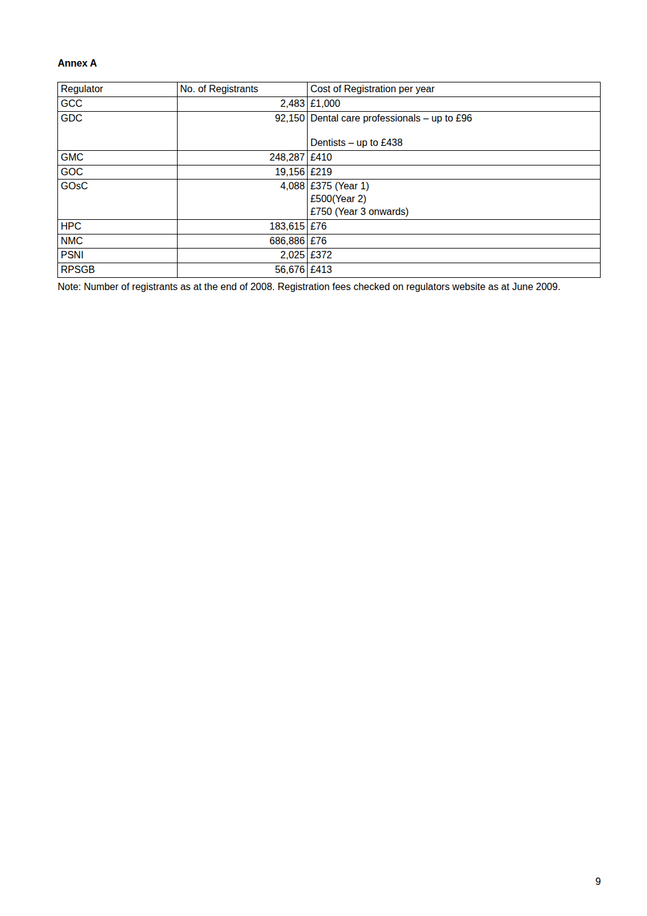Annex A
| Regulator | No. of Registrants | Cost of Registration per year |
| --- | --- | --- |
| GCC | 2,483 | £1,000 |
| GDC | 92,150 | Dental care professionals – up to £96 Dentists – up to £438 |
| GMC | 248,287 | £410 |
| GOC | 19,156 | £219 |
| GOsC | 4,088 | £375 (Year 1) £500(Year 2) £750 (Year 3 onwards) |
| HPC | 183,615 | £76 |
| NMC | 686,886 | £76 |
| PSNI | 2,025 | £372 |
| RPSGB | 56,676 | £413 |
Note: Number of registrants as at the end of 2008. Registration fees checked on regulators website as at June 2009.
9